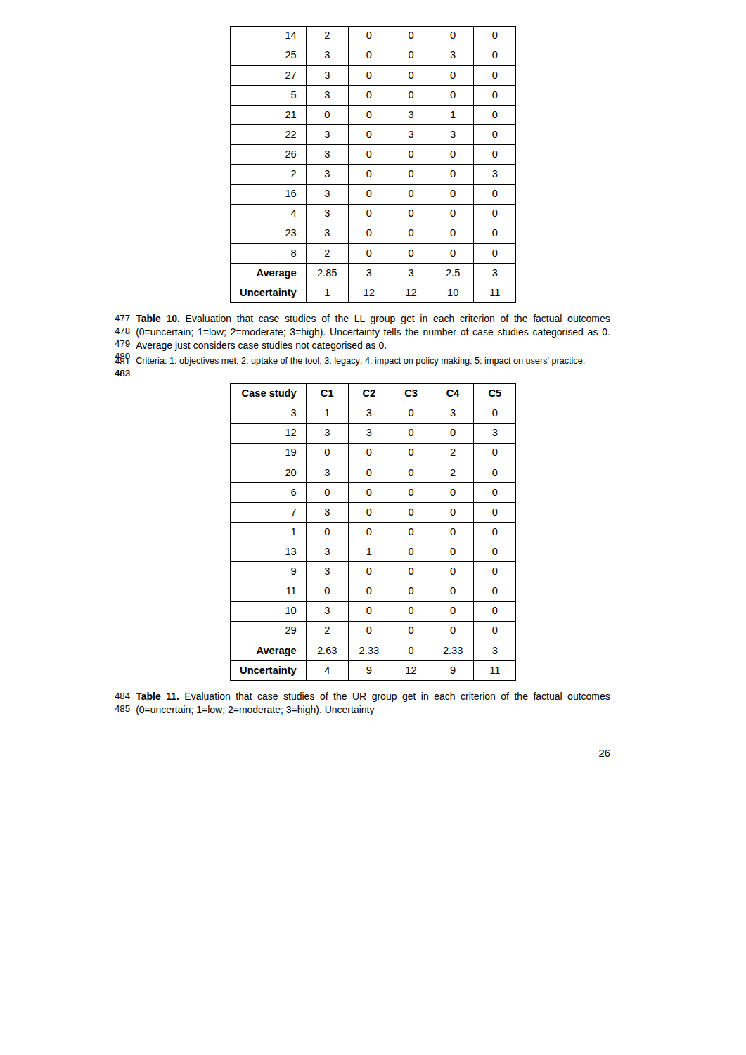| 14 | 2 | 0 | 0 | 0 | 0 |
| 25 | 3 | 0 | 0 | 3 | 0 |
| 27 | 3 | 0 | 0 | 0 | 0 |
| 5 | 3 | 0 | 0 | 0 | 0 |
| 21 | 0 | 0 | 3 | 1 | 0 |
| 22 | 3 | 0 | 3 | 3 | 0 |
| 26 | 3 | 0 | 0 | 0 | 0 |
| 2 | 3 | 0 | 0 | 0 | 3 |
| 16 | 3 | 0 | 0 | 0 | 0 |
| 4 | 3 | 0 | 0 | 0 | 0 |
| 23 | 3 | 0 | 0 | 0 | 0 |
| 8 | 2 | 0 | 0 | 0 | 0 |
| Average | 2.85 | 3 | 3 | 2.5 | 3 |
| Uncertainty | 1 | 12 | 12 | 10 | 11 |
477 478 479 480 Table 10. Evaluation that case studies of the LL group get in each criterion of the factual outcomes (0=uncertain; 1=low; 2=moderate; 3=high). Uncertainty tells the number of case studies categorised as 0. Average just considers case studies not categorised as 0.
481 482 Criteria: 1: objectives met; 2: uptake of the tool; 3: legacy; 4: impact on policy making; 5: impact on users' practice.
483
| Case study | C1 | C2 | C3 | C4 | C5 |
| --- | --- | --- | --- | --- | --- |
| 3 | 1 | 3 | 0 | 3 | 0 |
| 12 | 3 | 3 | 0 | 0 | 3 |
| 19 | 0 | 0 | 0 | 2 | 0 |
| 20 | 3 | 0 | 0 | 2 | 0 |
| 6 | 0 | 0 | 0 | 0 | 0 |
| 7 | 3 | 0 | 0 | 0 | 0 |
| 1 | 0 | 0 | 0 | 0 | 0 |
| 13 | 3 | 1 | 0 | 0 | 0 |
| 9 | 3 | 0 | 0 | 0 | 0 |
| 11 | 0 | 0 | 0 | 0 | 0 |
| 10 | 3 | 0 | 0 | 0 | 0 |
| 29 | 2 | 0 | 0 | 0 | 0 |
| Average | 2.63 | 2.33 | 0 | 2.33 | 3 |
| Uncertainty | 4 | 9 | 12 | 9 | 11 |
484 485 Table 11. Evaluation that case studies of the UR group get in each criterion of the factual outcomes (0=uncertain; 1=low; 2=moderate; 3=high). Uncertainty
26